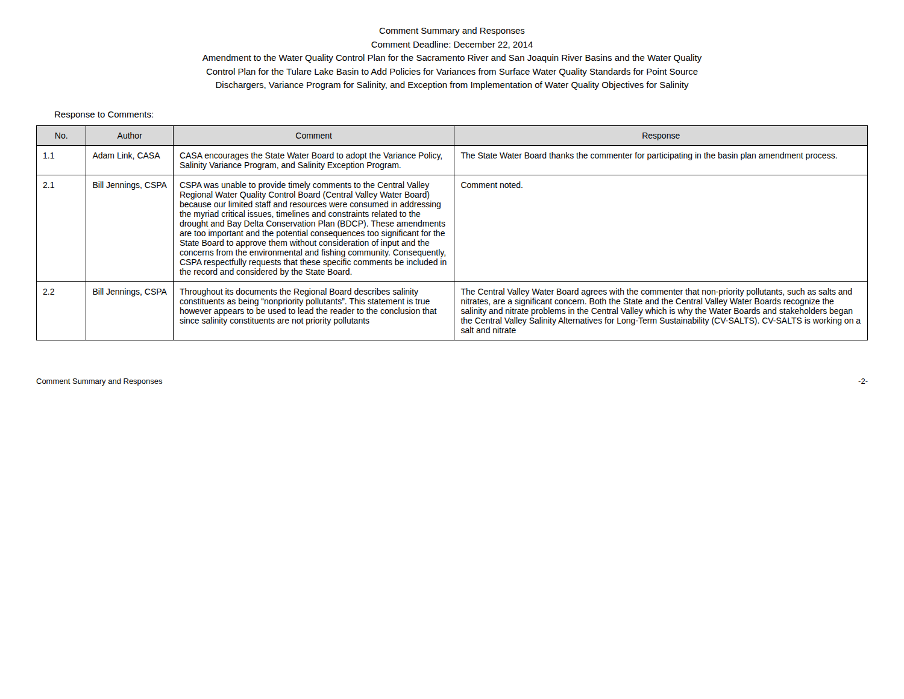Comment Summary and Responses
Comment Deadline: December 22, 2014
Amendment to the Water Quality Control Plan for the Sacramento River and San Joaquin River Basins and the Water Quality
Control Plan for the Tulare Lake Basin to Add Policies for Variances from Surface Water Quality Standards for Point Source
Dischargers, Variance Program for Salinity, and Exception from Implementation of Water Quality Objectives for Salinity
Response to Comments:
| No. | Author | Comment | Response |
| --- | --- | --- | --- |
| 1.1 | Adam Link, CASA | CASA encourages the State Water Board to adopt the Variance Policy, Salinity Variance Program, and Salinity Exception Program. | The State Water Board thanks the commenter for participating in the basin plan amendment process. |
| 2.1 | Bill Jennings, CSPA | CSPA was unable to provide timely comments to the Central Valley Regional Water Quality Control Board (Central Valley Water Board) because our limited staff and resources were consumed in addressing the myriad critical issues, timelines and constraints related to the drought and Bay Delta Conservation Plan (BDCP). These amendments are too important and the potential consequences too significant for the State Board to approve them without consideration of input and the concerns from the environmental and fishing community. Consequently, CSPA respectfully requests that these specific comments be included in the record and considered by the State Board. | Comment noted. |
| 2.2 | Bill Jennings, CSPA | Throughout its documents the Regional Board describes salinity constituents as being “nonpriority pollutants”. This statement is true however appears to be used to lead the reader to the conclusion that since salinity constituents are not priority pollutants | The Central Valley Water Board agrees with the commenter that non-priority pollutants, such as salts and nitrates, are a significant concern. Both the State and the Central Valley Water Boards recognize the salinity and nitrate problems in the Central Valley which is why the Water Boards and stakeholders began the Central Valley Salinity Alternatives for Long-Term Sustainability (CV-SALTS). CV-SALTS is working on a salt and nitrate |
Comment Summary and Responses -2-